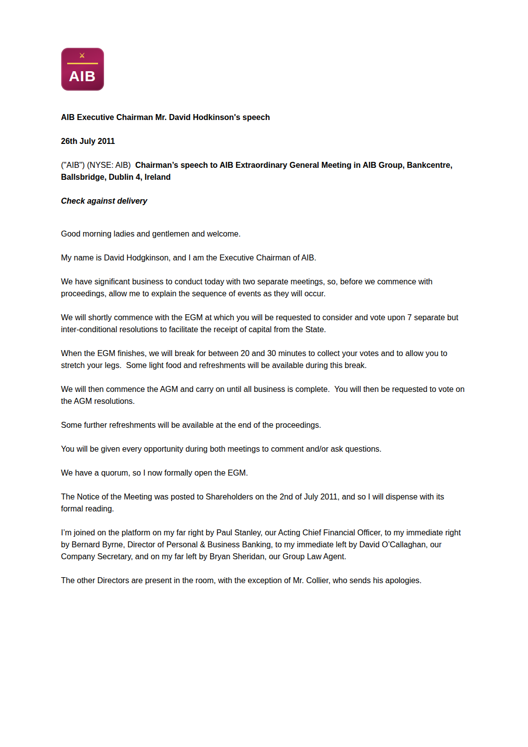⚔
AIB
AIB Executive Chairman Mr. David Hodkinson's speech
26th July 2011
("AIB") (NYSE: AIB) Chairman’s speech to AIB Extraordinary General Meeting in AIB Group, Bankcentre, Ballsbridge, Dublin 4, Ireland
Check against delivery
Good morning ladies and gentlemen and welcome.
My name is David Hodgkinson, and I am the Executive Chairman of AIB.
We have significant business to conduct today with two separate meetings, so, before we commence with proceedings, allow me to explain the sequence of events as they will occur.
We will shortly commence with the EGM at which you will be requested to consider and vote upon 7 separate but inter-conditional resolutions to facilitate the receipt of capital from the State.
When the EGM finishes, we will break for between 20 and 30 minutes to collect your votes and to allow you to stretch your legs. Some light food and refreshments will be available during this break.
We will then commence the AGM and carry on until all business is complete. You will then be requested to vote on the AGM resolutions.
Some further refreshments will be available at the end of the proceedings.
You will be given every opportunity during both meetings to comment and/or ask questions.
We have a quorum, so I now formally open the EGM.
The Notice of the Meeting was posted to Shareholders on the 2nd of July 2011, and so I will dispense with its formal reading.
I’m joined on the platform on my far right by Paul Stanley, our Acting Chief Financial Officer, to my immediate right by Bernard Byrne, Director of Personal & Business Banking, to my immediate left by David O’Callaghan, our Company Secretary, and on my far left by Bryan Sheridan, our Group Law Agent.
The other Directors are present in the room, with the exception of Mr. Collier, who sends his apologies.